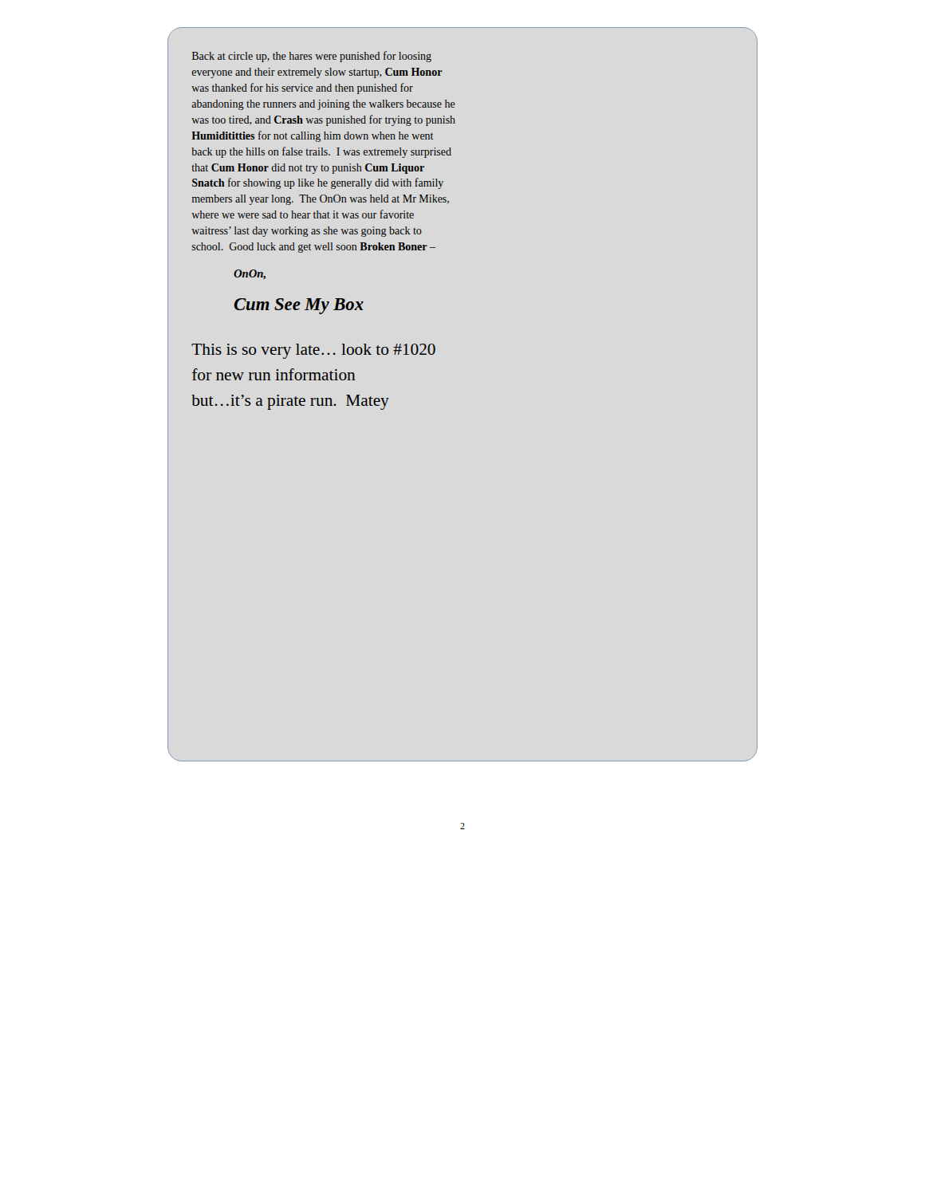Back at circle up, the hares were punished for loosing everyone and their extremely slow startup, Cum Honor was thanked for his service and then punished for abandoning the runners and joining the walkers because he was too tired, and Crash was punished for trying to punish Humidititties for not calling him down when he went back up the hills on false trails. I was extremely surprised that Cum Honor did not try to punish Cum Liquor Snatch for showing up like he generally did with family members all year long. The OnOn was held at Mr Mikes, where we were sad to hear that it was our favorite waitress’ last day working as she was going back to school. Good luck and get well soon Broken Boner –
OnOn,
Cum See My Box
This is so very late… look to #1020 for new run information
but…it’s a pirate run. Matey
2